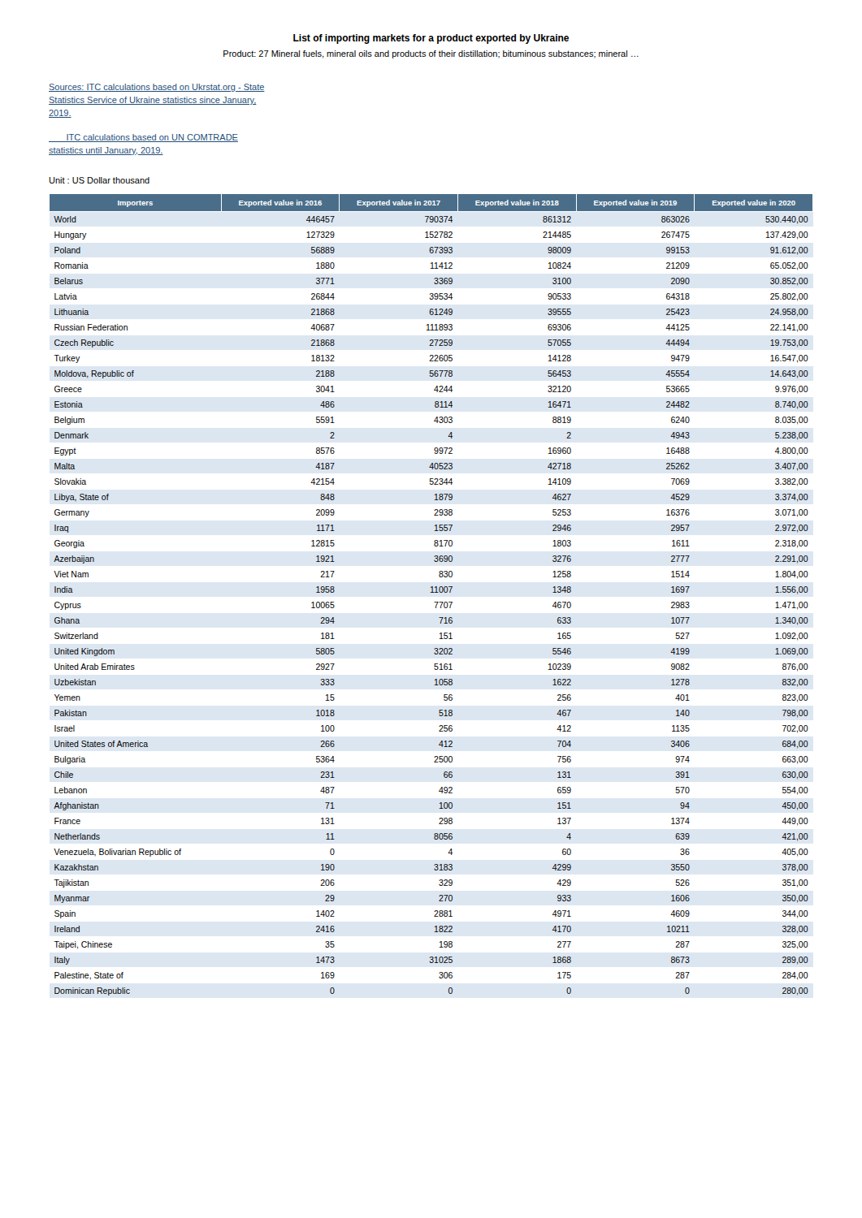List of importing markets for a product exported by Ukraine
Product: 27 Mineral fuels, mineral oils and products of their distillation; bituminous substances; mineral …
Sources: ITC calculations based on Ukrstat.org - State Statistics Service of Ukraine statistics since January, 2019.
ITC calculations based on UN COMTRADE statistics until January, 2019.
Unit : US Dollar thousand
| Importers | Exported value in 2016 | Exported value in 2017 | Exported value in 2018 | Exported value in 2019 | Exported value in 2020 |
| --- | --- | --- | --- | --- | --- |
| World | 446457 | 790374 | 861312 | 863026 | 530.440,00 |
| Hungary | 127329 | 152782 | 214485 | 267475 | 137.429,00 |
| Poland | 56889 | 67393 | 98009 | 99153 | 91.612,00 |
| Romania | 1880 | 11412 | 10824 | 21209 | 65.052,00 |
| Belarus | 3771 | 3369 | 3100 | 2090 | 30.852,00 |
| Latvia | 26844 | 39534 | 90533 | 64318 | 25.802,00 |
| Lithuania | 21868 | 61249 | 39555 | 25423 | 24.958,00 |
| Russian Federation | 40687 | 111893 | 69306 | 44125 | 22.141,00 |
| Czech Republic | 21868 | 27259 | 57055 | 44494 | 19.753,00 |
| Turkey | 18132 | 22605 | 14128 | 9479 | 16.547,00 |
| Moldova, Republic of | 2188 | 56778 | 56453 | 45554 | 14.643,00 |
| Greece | 3041 | 4244 | 32120 | 53665 | 9.976,00 |
| Estonia | 486 | 8114 | 16471 | 24482 | 8.740,00 |
| Belgium | 5591 | 4303 | 8819 | 6240 | 8.035,00 |
| Denmark | 2 | 4 | 2 | 4943 | 5.238,00 |
| Egypt | 8576 | 9972 | 16960 | 16488 | 4.800,00 |
| Malta | 4187 | 40523 | 42718 | 25262 | 3.407,00 |
| Slovakia | 42154 | 52344 | 14109 | 7069 | 3.382,00 |
| Libya, State of | 848 | 1879 | 4627 | 4529 | 3.374,00 |
| Germany | 2099 | 2938 | 5253 | 16376 | 3.071,00 |
| Iraq | 1171 | 1557 | 2946 | 2957 | 2.972,00 |
| Georgia | 12815 | 8170 | 1803 | 1611 | 2.318,00 |
| Azerbaijan | 1921 | 3690 | 3276 | 2777 | 2.291,00 |
| Viet Nam | 217 | 830 | 1258 | 1514 | 1.804,00 |
| India | 1958 | 11007 | 1348 | 1697 | 1.556,00 |
| Cyprus | 10065 | 7707 | 4670 | 2983 | 1.471,00 |
| Ghana | 294 | 716 | 633 | 1077 | 1.340,00 |
| Switzerland | 181 | 151 | 165 | 527 | 1.092,00 |
| United Kingdom | 5805 | 3202 | 5546 | 4199 | 1.069,00 |
| United Arab Emirates | 2927 | 5161 | 10239 | 9082 | 876,00 |
| Uzbekistan | 333 | 1058 | 1622 | 1278 | 832,00 |
| Yemen | 15 | 56 | 256 | 401 | 823,00 |
| Pakistan | 1018 | 518 | 467 | 140 | 798,00 |
| Israel | 100 | 256 | 412 | 1135 | 702,00 |
| United States of America | 266 | 412 | 704 | 3406 | 684,00 |
| Bulgaria | 5364 | 2500 | 756 | 974 | 663,00 |
| Chile | 231 | 66 | 131 | 391 | 630,00 |
| Lebanon | 487 | 492 | 659 | 570 | 554,00 |
| Afghanistan | 71 | 100 | 151 | 94 | 450,00 |
| France | 131 | 298 | 137 | 1374 | 449,00 |
| Netherlands | 11 | 8056 | 4 | 639 | 421,00 |
| Venezuela, Bolivarian Republic of | 0 | 4 | 60 | 36 | 405,00 |
| Kazakhstan | 190 | 3183 | 4299 | 3550 | 378,00 |
| Tajikistan | 206 | 329 | 429 | 526 | 351,00 |
| Myanmar | 29 | 270 | 933 | 1606 | 350,00 |
| Spain | 1402 | 2881 | 4971 | 4609 | 344,00 |
| Ireland | 2416 | 1822 | 4170 | 10211 | 328,00 |
| Taipei, Chinese | 35 | 198 | 277 | 287 | 325,00 |
| Italy | 1473 | 31025 | 1868 | 8673 | 289,00 |
| Palestine, State of | 169 | 306 | 175 | 287 | 284,00 |
| Dominican Republic | 0 | 0 | 0 | 0 | 280,00 |